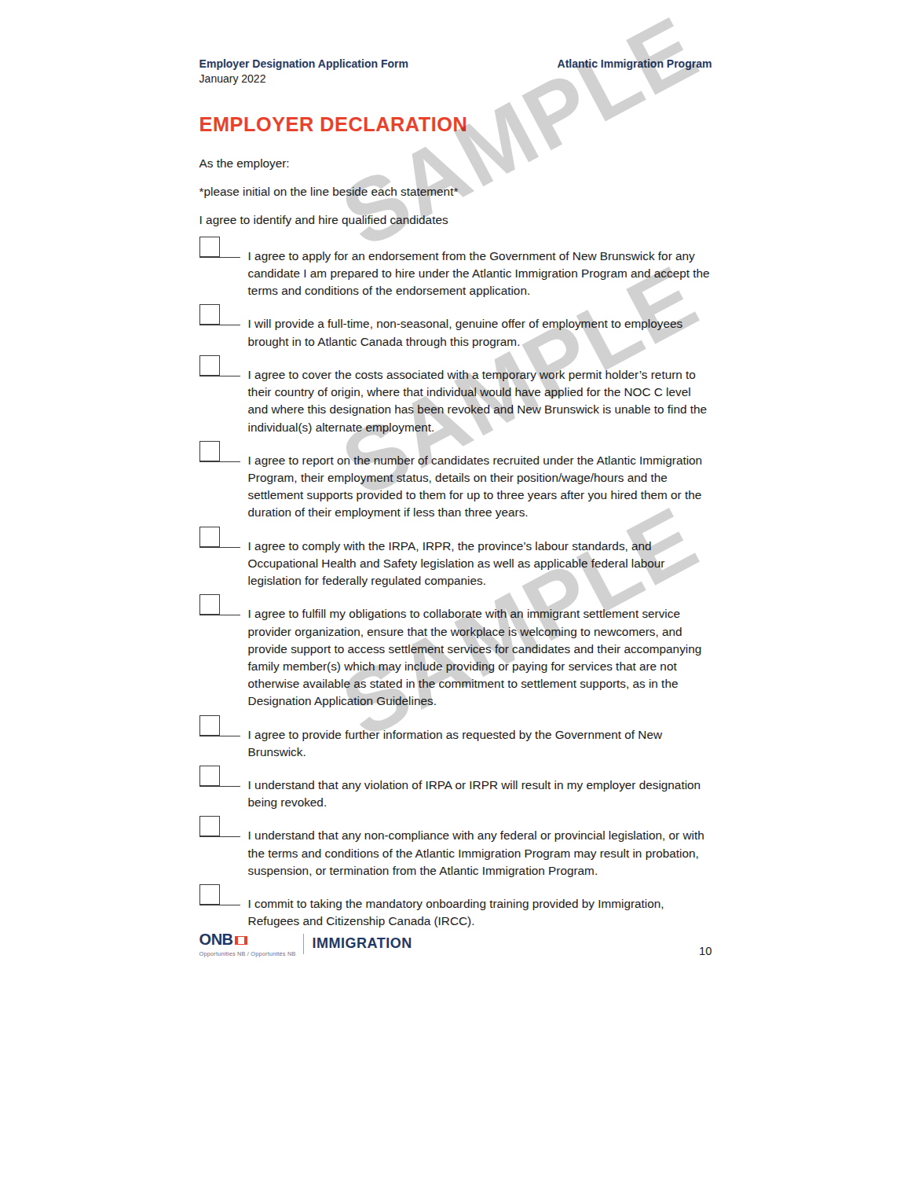Employer Designation Application Form
January 2022
Atlantic Immigration Program
EMPLOYER DECLARATION
As the employer:
*please initial on the line beside each statement*
I agree to identify and hire qualified candidates
I agree to apply for an endorsement from the Government of New Brunswick for any candidate I am prepared to hire under the Atlantic Immigration Program and accept the terms and conditions of the endorsement application.
I will provide a full-time, non-seasonal, genuine offer of employment to employees brought in to Atlantic Canada through this program.
I agree to cover the costs associated with a temporary work permit holder’s return to their country of origin, where that individual would have applied for the NOC C level and where this designation has been revoked and New Brunswick is unable to find the individual(s) alternate employment.
I agree to report on the number of candidates recruited under the Atlantic Immigration Program, their employment status, details on their position/wage/hours and the settlement supports provided to them for up to three years after you hired them or the duration of their employment if less than three years.
I agree to comply with the IRPA, IRPR, the province’s labour standards, and Occupational Health and Safety legislation as well as applicable federal labour legislation for federally regulated companies.
I agree to fulfill my obligations to collaborate with an immigrant settlement service provider organization, ensure that the workplace is welcoming to newcomers, and provide support to access settlement services for candidates and their accompanying family member(s) which may include providing or paying for services that are not otherwise available as stated in the commitment to settlement supports, as in the Designation Application Guidelines.
I agree to provide further information as requested by the Government of New Brunswick.
I understand that any violation of IRPA or IRPR will result in my employer designation being revoked.
I understand that any non-compliance with any federal or provincial legislation, or with the terms and conditions of the Atlantic Immigration Program may result in probation, suspension, or termination from the Atlantic Immigration Program.
I commit to taking the mandatory onboarding training provided by Immigration, Refugees and Citizenship Canada (IRCC).
SAMPLE
SAMPLE
SAMPLE
ONB
Opportunities NB / Opportunités NB
IMMIGRATION
10